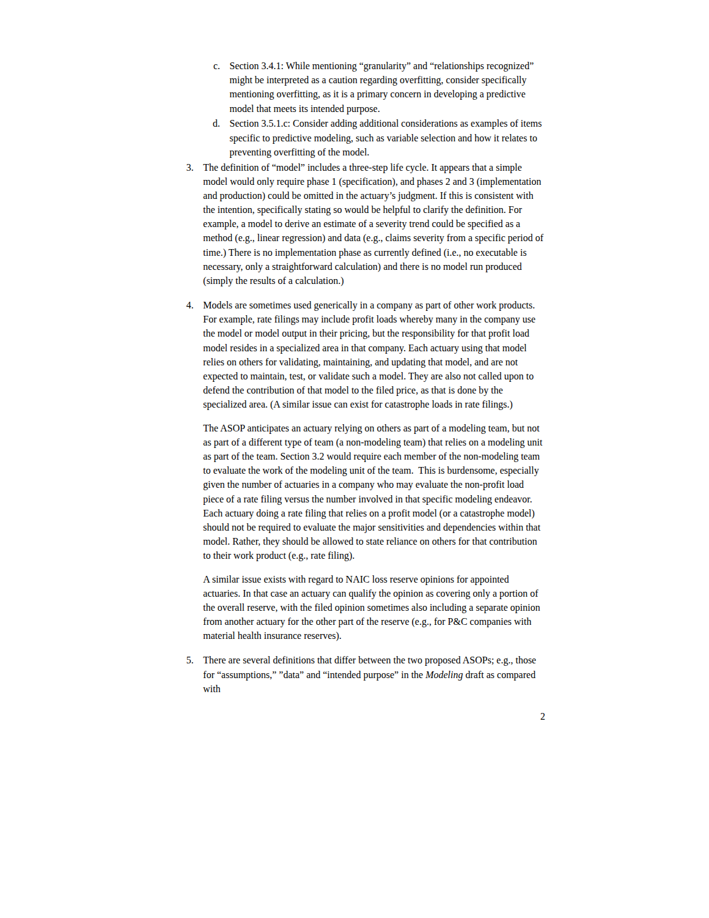Section 3.4.1: While mentioning “granularity” and “relationships recognized” might be interpreted as a caution regarding overfitting, consider specifically mentioning overfitting, as it is a primary concern in developing a predictive model that meets its intended purpose.
Section 3.5.1.c: Consider adding additional considerations as examples of items specific to predictive modeling, such as variable selection and how it relates to preventing overfitting of the model.
The definition of “model” includes a three-step life cycle. It appears that a simple model would only require phase 1 (specification), and phases 2 and 3 (implementation and production) could be omitted in the actuary’s judgment. If this is consistent with the intention, specifically stating so would be helpful to clarify the definition. For example, a model to derive an estimate of a severity trend could be specified as a method (e.g., linear regression) and data (e.g., claims severity from a specific period of time.) There is no implementation phase as currently defined (i.e., no executable is necessary, only a straightforward calculation) and there is no model run produced (simply the results of a calculation.)
Models are sometimes used generically in a company as part of other work products. For example, rate filings may include profit loads whereby many in the company use the model or model output in their pricing, but the responsibility for that profit load model resides in a specialized area in that company. Each actuary using that model relies on others for validating, maintaining, and updating that model, and are not expected to maintain, test, or validate such a model. They are also not called upon to defend the contribution of that model to the filed price, as that is done by the specialized area. (A similar issue can exist for catastrophe loads in rate filings.)
The ASOP anticipates an actuary relying on others as part of a modeling team, but not as part of a different type of team (a non-modeling team) that relies on a modeling unit as part of the team. Section 3.2 would require each member of the non-modeling team to evaluate the work of the modeling unit of the team. This is burdensome, especially given the number of actuaries in a company who may evaluate the non-profit load piece of a rate filing versus the number involved in that specific modeling endeavor. Each actuary doing a rate filing that relies on a profit model (or a catastrophe model) should not be required to evaluate the major sensitivities and dependencies within that model. Rather, they should be allowed to state reliance on others for that contribution to their work product (e.g., rate filing).
A similar issue exists with regard to NAIC loss reserve opinions for appointed actuaries. In that case an actuary can qualify the opinion as covering only a portion of the overall reserve, with the filed opinion sometimes also including a separate opinion from another actuary for the other part of the reserve (e.g., for P&C companies with material health insurance reserves).
There are several definitions that differ between the two proposed ASOPs; e.g., those for “assumptions,” ”data” and “intended purpose” in the Modeling draft as compared with
2